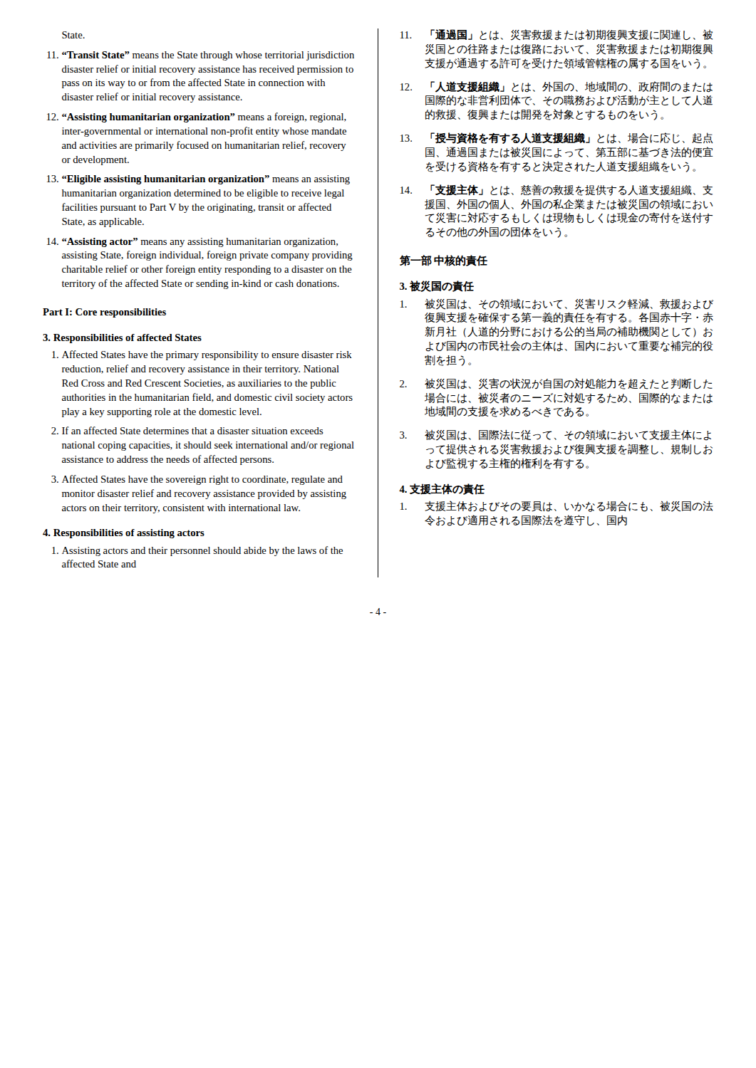State.
“Transit State” means the State through whose territorial jurisdiction disaster relief or initial recovery assistance has received permission to pass on its way to or from the affected State in connection with disaster relief or initial recovery assistance.
“Assisting humanitarian organization” means a foreign, regional, inter-governmental or international non-profit entity whose mandate and activities are primarily focused on humanitarian relief, recovery or development.
“Eligible assisting humanitarian organization” means an assisting humanitarian organization determined to be eligible to receive legal facilities pursuant to Part V by the originating, transit or affected State, as applicable.
“Assisting actor” means any assisting humanitarian organization, assisting State, foreign individual, foreign private company providing charitable relief or other foreign entity responding to a disaster on the territory of the affected State or sending in-kind or cash donations.
Part I: Core responsibilities
3. Responsibilities of affected States
Affected States have the primary responsibility to ensure disaster risk reduction, relief and recovery assistance in their territory. National Red Cross and Red Crescent Societies, as auxiliaries to the public authorities in the humanitarian field, and domestic civil society actors play a key supporting role at the domestic level.
If an affected State determines that a disaster situation exceeds national coping capacities, it should seek international and/or regional assistance to address the needs of affected persons.
Affected States have the sovereign right to coordinate, regulate and monitor disaster relief and recovery assistance provided by assisting actors on their territory, consistent with international law.
4. Responsibilities of assisting actors
Assisting actors and their personnel should abide by the laws of the affected State and
11.「通過国」とは、災害救援または初期復興支援に関連し、被災国との往路または復路において、災害救援または初期復興支援が通過する許可を受けた領域管轄権の属する国をいう。
12.「人道支援組織」とは、外国の、地域間の、政府間のまたは国際的な非営利団体で、その職務および活動が主として人道的救援、復興または開発を対象とするものをいう。
13.「授与資格を有する人道支援組織」とは、場合に応じ、起点国、通過国または被災国によって、第五部に基づき法的便宜を受ける資格を有すると決定された人道支援組織をいう。
14.「支援主体」とは、慈善の救援を提供する人道支援組織、支援国、外国の個人、外国の私企業または被災国の領域において災害に対応するもしくは現物もしくは現金の寄付を送付するその他の外国の団体をいう。
第一部 中核的責任
3. 被災国の責任
1. 被災国は、その領域において、災害リスク軽減、救援および復興支援を確保する第一義的責任を有する。各国赤十字・赤新月社（人道的分野における公的当局の補助機関として）および国内の市民社会の主体は、国内において重要な補完的役割を担う。
2. 被災国は、災害の状況が自国の対処能力を超えたと判断した場合には、被災者のニーズに対処するため、国際的なまたは地域間の支援を求めるべきである。
3. 被災国は、国際法に従って、その領域において支援主体によって提供される災害救援および復興支援を調整し、規制しおよび監視する主権的権利を有する。
4. 支援主体の責任
1. 支援主体およびその要員は、いかなる場合にも、被災国の法令および適用される国際法を遵守し、国内
- 4 -